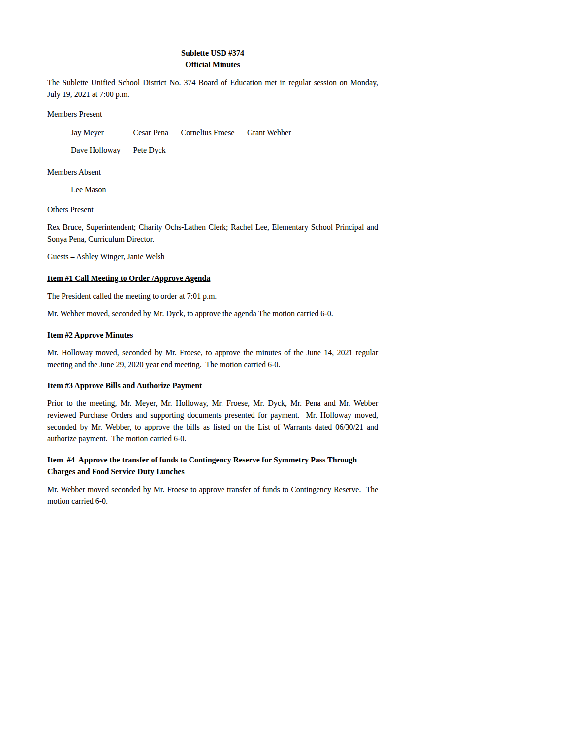Sublette USD #374
Official Minutes
The Sublette Unified School District No. 374 Board of Education met in regular session on Monday, July 19, 2021 at 7:00 p.m.
Members Present
| Jay Meyer | Cesar Pena | Cornelius Froese | Grant Webber |
| Dave Holloway | Pete Dyck | | |
Members Absent
Lee Mason
Others Present
Rex Bruce, Superintendent; Charity Ochs-Lathen Clerk; Rachel Lee, Elementary School Principal and Sonya Pena, Curriculum Director.
Guests – Ashley Winger, Janie Welsh
Item #1 Call Meeting to Order /Approve Agenda
The President called the meeting to order at 7:01 p.m.
Mr. Webber moved, seconded by Mr. Dyck, to approve the agenda The motion carried 6-0.
Item #2 Approve Minutes
Mr. Holloway moved, seconded by Mr. Froese, to approve the minutes of the June 14, 2021 regular meeting and the June 29, 2020 year end meeting. The motion carried 6-0.
Item #3 Approve Bills and Authorize Payment
Prior to the meeting, Mr. Meyer, Mr. Holloway, Mr. Froese, Mr. Dyck, Mr. Pena and Mr. Webber reviewed Purchase Orders and supporting documents presented for payment. Mr. Holloway moved, seconded by Mr. Webber, to approve the bills as listed on the List of Warrants dated 06/30/21 and authorize payment. The motion carried 6-0.
Item #4 Approve the transfer of funds to Contingency Reserve for Symmetry Pass Through Charges and Food Service Duty Lunches
Mr. Webber moved seconded by Mr. Froese to approve transfer of funds to Contingency Reserve. The motion carried 6-0.